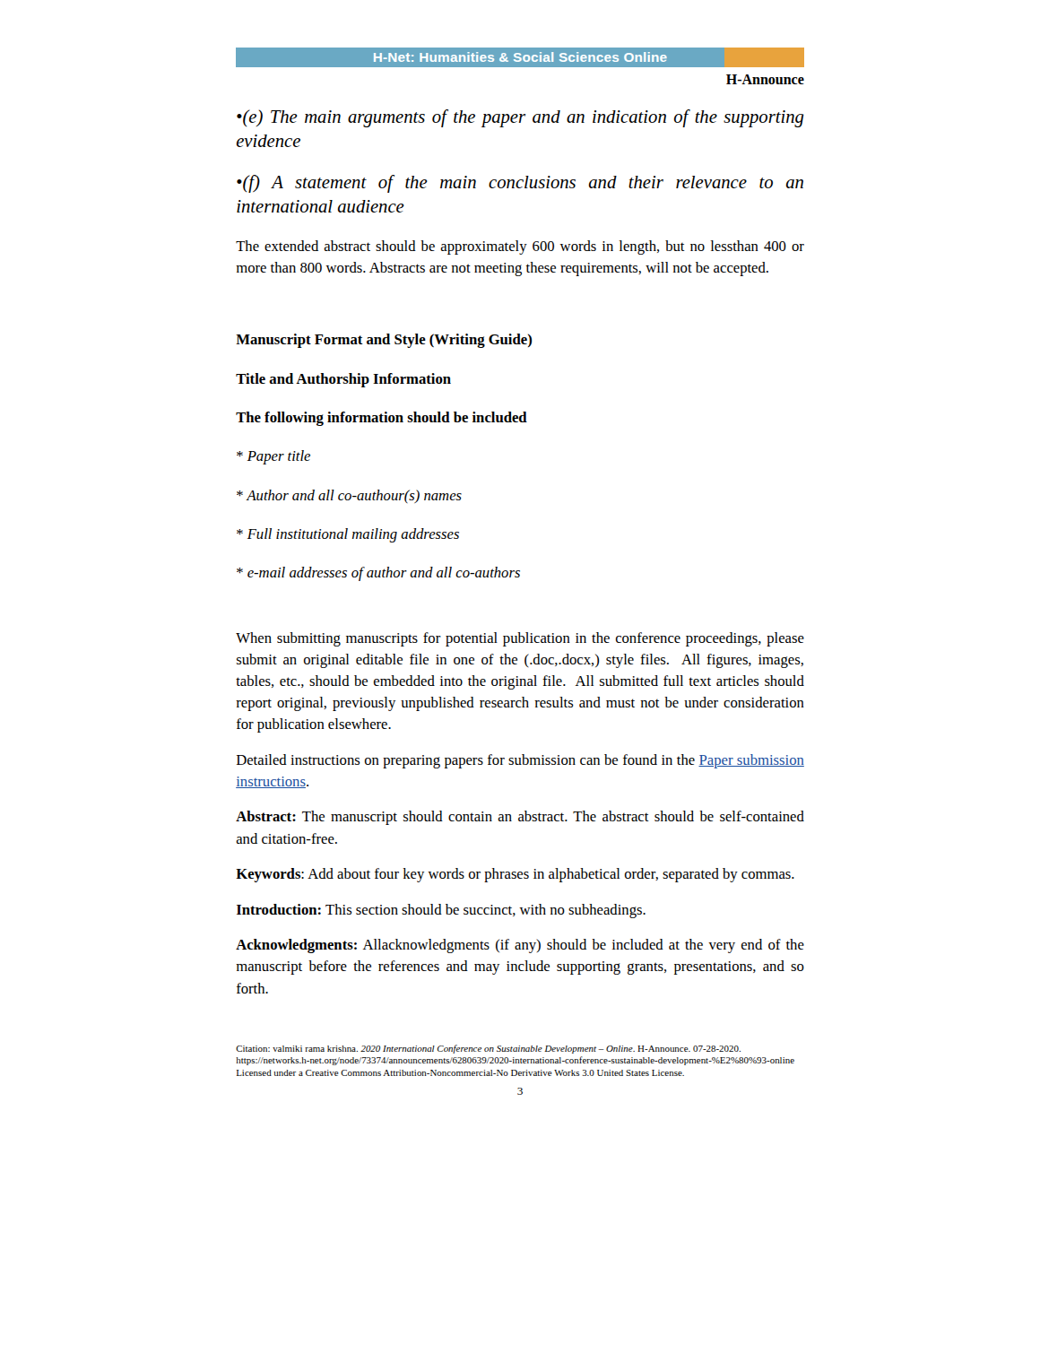| | H-Net: Humanities & Social Sciences Online | |
H-Announce
•(e) The main arguments of the paper and an indication of the supporting evidence
•(f) A statement of the main conclusions and their relevance to an international audience
The extended abstract should be approximately 600 words in length, but no lessthan 400 or more than 800 words. Abstracts are not meeting these requirements, will not be accepted.
Manuscript Format and Style (Writing Guide)
Title and Authorship Information
The following information should be included
* Paper title
* Author and all co-authour(s) names
* Full institutional mailing addresses
* e-mail addresses of author and all co-authors
When submitting manuscripts for potential publication in the conference proceedings, please submit an original editable file in one of the (.doc,.docx,) style files. All figures, images, tables, etc., should be embedded into the original file. All submitted full text articles should report original, previously unpublished research results and must not be under consideration for publication elsewhere.
Detailed instructions on preparing papers for submission can be found in the Paper submission instructions.
Abstract: The manuscript should contain an abstract. The abstract should be self-contained and citation-free.
Keywords: Add about four key words or phrases in alphabetical order, separated by commas.
Introduction: This section should be succinct, with no subheadings.
Acknowledgments: Allacknowledgments (if any) should be included at the very end of the manuscript before the references and may include supporting grants, presentations, and so forth.
Citation: valmiki rama krishna. 2020 International Conference on Sustainable Development – Online. H-Announce. 07-28-2020.
https://networks.h-net.org/node/73374/announcements/6280639/2020-international-conference-sustainable-development-%E2%80%93-online
Licensed under a Creative Commons Attribution-Noncommercial-No Derivative Works 3.0 United States License.
3